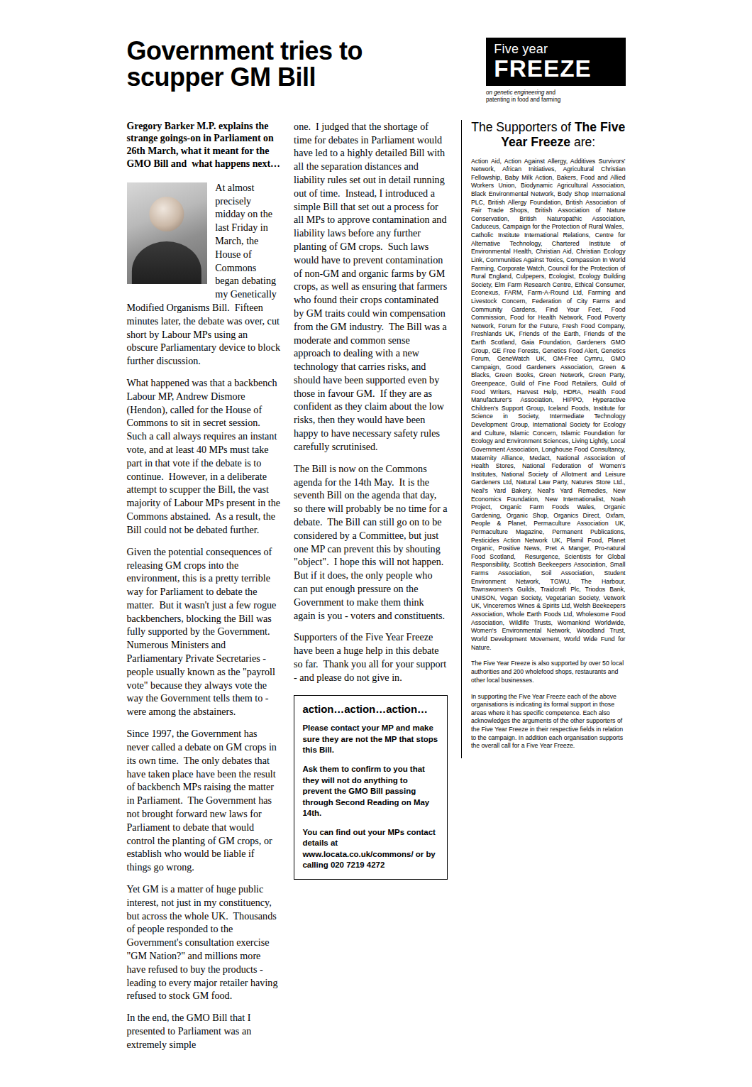Government tries to scupper GM Bill
Five year FREEZE
on genetic engineering and
patenting in food and farming
Gregory Barker M.P. explains the strange goings-on in Parliament on 26th March, what it meant for the GMO Bill and what happens next…
At almost precisely midday on the last Friday in March, the House of Commons began debating my Genetically Modified Organisms Bill. Fifteen minutes later, the debate was over, cut short by Labour MPs using an obscure Parliamentary device to block further discussion.
What happened was that a backbench Labour MP, Andrew Dismore (Hendon), called for the House of Commons to sit in secret session. Such a call always requires an instant vote, and at least 40 MPs must take part in that vote if the debate is to continue. However, in a deliberate attempt to scupper the Bill, the vast majority of Labour MPs present in the Commons abstained. As a result, the Bill could not be debated further.
Given the potential consequences of releasing GM crops into the environment, this is a pretty terrible way for Parliament to debate the matter. But it wasn't just a few rogue backbenchers, blocking the Bill was fully supported by the Government. Numerous Ministers and Parliamentary Private Secretaries - people usually known as the "payroll vote" because they always vote the way the Government tells them to - were among the abstainers.
Since 1997, the Government has never called a debate on GM crops in its own time. The only debates that have taken place have been the result of backbench MPs raising the matter in Parliament. The Government has not brought forward new laws for Parliament to debate that would control the planting of GM crops, or establish who would be liable if things go wrong.
Yet GM is a matter of huge public interest, not just in my constituency, but across the whole UK. Thousands of people responded to the Government's consultation exercise "GM Nation?" and millions more have refused to buy the products - leading to every major retailer having refused to stock GM food.
In the end, the GMO Bill that I presented to Parliament was an extremely simple
one. I judged that the shortage of time for debates in Parliament would have led to a highly detailed Bill with all the separation distances and liability rules set out in detail running out of time. Instead, I introduced a simple Bill that set out a process for all MPs to approve contamination and liability laws before any further planting of GM crops. Such laws would have to prevent contamination of non-GM and organic farms by GM crops, as well as ensuring that farmers who found their crops contaminated by GM traits could win compensation from the GM industry. The Bill was a moderate and common sense approach to dealing with a new technology that carries risks, and should have been supported even by those in favour GM. If they are as confident as they claim about the low risks, then they would have been happy to have necessary safety rules carefully scrutinised.
The Bill is now on the Commons agenda for the 14th May. It is the seventh Bill on the agenda that day, so there will probably be no time for a debate. The Bill can still go on to be considered by a Committee, but just one MP can prevent this by shouting "object". I hope this will not happen. But if it does, the only people who can put enough pressure on the Government to make them think again is you - voters and constituents.
Supporters of the Five Year Freeze have been a huge help in this debate so far. Thank you all for your support - and please do not give in.
action…action…action…
Please contact your MP and make sure they are not the MP that stops this Bill.
Ask them to confirm to you that they will not do anything to prevent the GMO Bill passing through Second Reading on May 14th.
You can find out your MPs contact details at www.locata.co.uk/commons/ or by calling 020 7219 4272
The Supporters of The Five Year Freeze are:
Action Aid, Action Against Allergy, Additives Survivors' Network, African Initiatives, Agricultural Christian Fellowship, Baby Milk Action, Bakers, Food and Allied Workers Union, Biodynamic Agricultural Association, Black Environmental Network, Body Shop International PLC, British Allergy Foundation, British Association of Fair Trade Shops, British Association of Nature Conservation, British Naturopathic Association, Caduceus, Campaign for the Protection of Rural Wales, Catholic Institute International Relations, Centre for Alternative Technology, Chartered Institute of Environmental Health, Christian Aid, Christian Ecology Link, Communities Against Toxics, Compassion In World Farming, Corporate Watch, Council for the Protection of Rural England, Culpepers, Ecologist, Ecology Building Society, Elm Farm Research Centre, Ethical Consumer, Econexus, FARM, Farm-A-Round Ltd, Farming and Livestock Concern, Federation of City Farms and Community Gardens, Find Your Feet, Food Commission, Food for Health Network, Food Poverty Network, Forum for the Future, Fresh Food Company, Freshlands UK, Friends of the Earth, Friends of the Earth Scotland, Gaia Foundation, Gardeners GMO Group, GE Free Forests, Genetics Food Alert, Genetics Forum, GeneWatch UK, GM-Free Cymru, GMO Campaign, Good Gardeners Association, Green & Blacks, Green Books, Green Network, Green Party, Greenpeace, Guild of Fine Food Retailers, Guild of Food Writers, Harvest Help, HDRA, Health Food Manufacturer's Association, HIPPO, Hyperactive Children's Support Group, Iceland Foods, Institute for Science in Society, Intermediate Technology Development Group, International Society for Ecology and Culture, Islamic Concern, Islamic Foundation for Ecology and Environment Sciences, Living Lightly, Local Government Association, Longhouse Food Consultancy, Maternity Alliance, Medact, National Association of Health Stores, National Federation of Women's Institutes, National Society of Allotment and Leisure Gardeners Ltd, Natural Law Party, Natures Store Ltd., Neal's Yard Bakery, Neal's Yard Remedies, New Economics Foundation, New Internationalist, Noah Project, Organic Farm Foods Wales, Organic Gardening, Organic Shop, Organics Direct, Oxfam, People & Planet, Permaculture Association UK, Permaculture Magazine, Permanent Publications, Pesticides Action Network UK, Plamil Food, Planet Organic, Positive News, Pret A Manger, Pro-natural Food Scotland, Resurgence, Scientists for Global Responsibility, Scottish Beekeepers Association, Small Farms Association, Soil Association, Student Environment Network, TGWU, The Harbour, Townswomen's Guilds, Traidcraft Plc, Triodos Bank, UNISON, Vegan Society, Vegetarian Society, Vetwork UK, Vinceremos Wines & Spirits Ltd, Welsh Beekeepers Association, Whole Earth Foods Ltd, Wholesome Food Association, Wildlife Trusts, Womankind Worldwide, Women's Environmental Network, Woodland Trust, World Development Movement, World Wide Fund for Nature.
The Five Year Freeze is also supported by over 50 local authorities and 200 wholefood shops, restaurants and other local businesses.
In supporting the Five Year Freeze each of the above organisations is indicating its formal support in those areas where it has specific competence. Each also acknowledges the arguments of the other supporters of the Five Year Freeze in their respective fields in relation to the campaign. In addition each organisation supports the overall call for a Five Year Freeze.